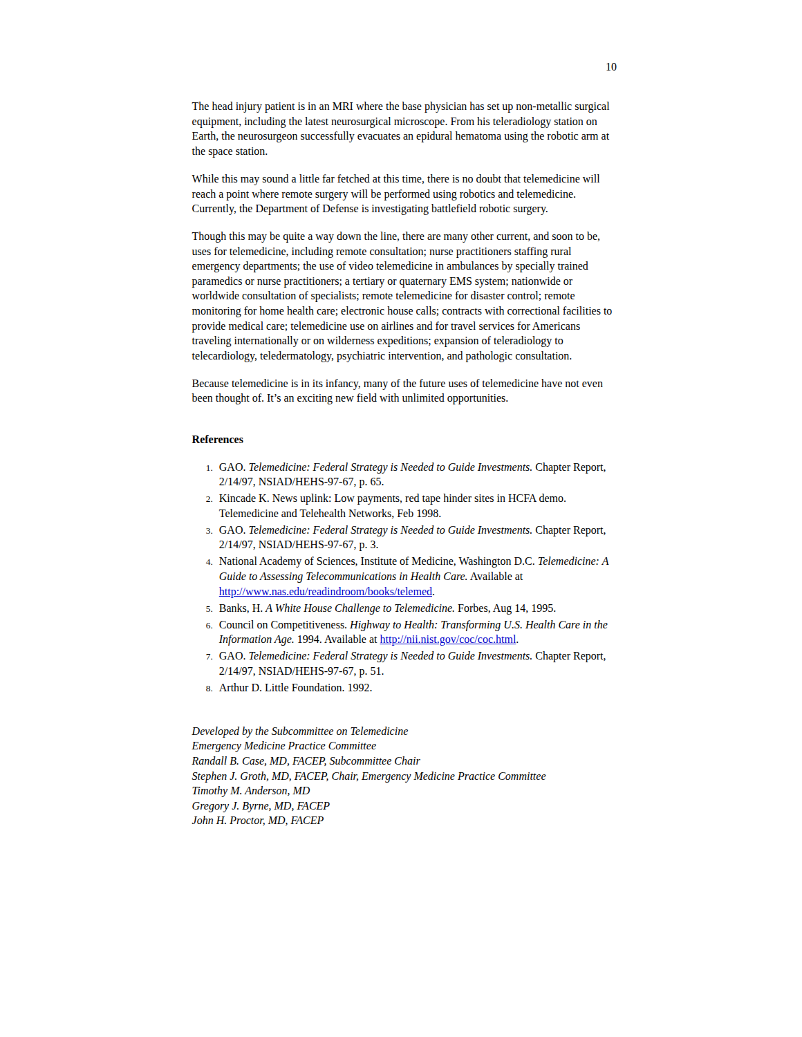10
The head injury patient is in an MRI where the base physician has set up non-metallic surgical equipment, including the latest neurosurgical microscope. From his teleradiology station on Earth, the neurosurgeon successfully evacuates an epidural hematoma using the robotic arm at the space station.
While this may sound a little far fetched at this time, there is no doubt that telemedicine will reach a point where remote surgery will be performed using robotics and telemedicine. Currently, the Department of Defense is investigating battlefield robotic surgery.
Though this may be quite a way down the line, there are many other current, and soon to be, uses for telemedicine, including remote consultation; nurse practitioners staffing rural emergency departments; the use of video telemedicine in ambulances by specially trained paramedics or nurse practitioners; a tertiary or quaternary EMS system; nationwide or worldwide consultation of specialists; remote telemedicine for disaster control; remote monitoring for home health care; electronic house calls; contracts with correctional facilities to provide medical care; telemedicine use on airlines and for travel services for Americans traveling internationally or on wilderness expeditions; expansion of teleradiology to telecardiology, teledermatology, psychiatric intervention, and pathologic consultation.
Because telemedicine is in its infancy, many of the future uses of telemedicine have not even been thought of. It’s an exciting new field with unlimited opportunities.
References
GAO. Telemedicine: Federal Strategy is Needed to Guide Investments. Chapter Report, 2/14/97, NSIAD/HEHS-97-67, p. 65.
Kincade K. News uplink: Low payments, red tape hinder sites in HCFA demo. Telemedicine and Telehealth Networks, Feb 1998.
GAO. Telemedicine: Federal Strategy is Needed to Guide Investments. Chapter Report, 2/14/97, NSIAD/HEHS-97-67, p. 3.
National Academy of Sciences, Institute of Medicine, Washington D.C. Telemedicine: A Guide to Assessing Telecommunications in Health Care. Available at http://www.nas.edu/readindroom/books/telemed.
Banks, H. A White House Challenge to Telemedicine. Forbes, Aug 14, 1995.
Council on Competitiveness. Highway to Health: Transforming U.S. Health Care in the Information Age. 1994. Available at http://nii.nist.gov/coc/coc.html.
GAO. Telemedicine: Federal Strategy is Needed to Guide Investments. Chapter Report, 2/14/97, NSIAD/HEHS-97-67, p. 51.
Arthur D. Little Foundation. 1992.
Developed by the Subcommittee on Telemedicine
Emergency Medicine Practice Committee
Randall B. Case, MD, FACEP, Subcommittee Chair
Stephen J. Groth, MD, FACEP, Chair, Emergency Medicine Practice Committee
Timothy M. Anderson, MD
Gregory J. Byrne, MD, FACEP
John H. Proctor, MD, FACEP